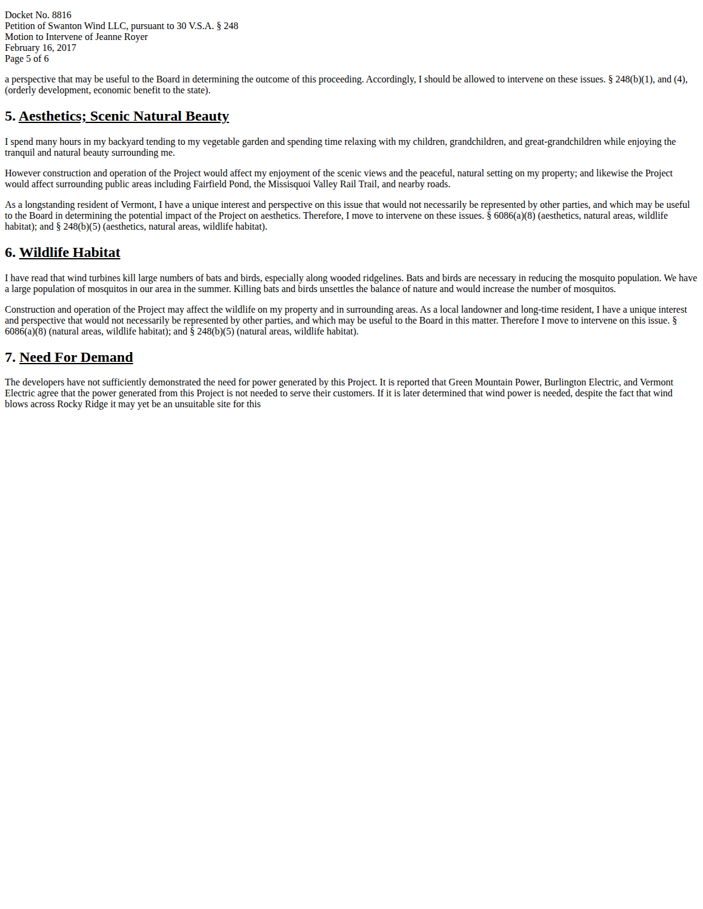Docket No. 8816
Petition of Swanton Wind LLC, pursuant to 30 V.S.A. § 248
Motion to Intervene of Jeanne Royer
February 16, 2017
Page 5 of 6
a perspective that may be useful to the Board in determining the outcome of this proceeding. Accordingly, I should be allowed to intervene on these issues. § 248(b)(1), and (4), (orderly development, economic benefit to the state).
5. Aesthetics; Scenic Natural Beauty
I spend many hours in my backyard tending to my vegetable garden and spending time relaxing with my children, grandchildren, and great-grandchildren while enjoying the tranquil and natural beauty surrounding me.
However construction and operation of the Project would affect my enjoyment of the scenic views and the peaceful, natural setting on my property; and likewise the Project would affect surrounding public areas including Fairfield Pond, the Missisquoi Valley Rail Trail, and nearby roads.
As a longstanding resident of Vermont, I have a unique interest and perspective on this issue that would not necessarily be represented by other parties, and which may be useful to the Board in determining the potential impact of the Project on aesthetics. Therefore, I move to intervene on these issues. § 6086(a)(8) (aesthetics, natural areas, wildlife habitat); and § 248(b)(5) (aesthetics, natural areas, wildlife habitat).
6. Wildlife Habitat
I have read that wind turbines kill large numbers of bats and birds, especially along wooded ridgelines. Bats and birds are necessary in reducing the mosquito population. We have a large population of mosquitos in our area in the summer. Killing bats and birds unsettles the balance of nature and would increase the number of mosquitos.
Construction and operation of the Project may affect the wildlife on my property and in surrounding areas. As a local landowner and long-time resident, I have a unique interest and perspective that would not necessarily be represented by other parties, and which may be useful to the Board in this matter. Therefore I move to intervene on this issue. § 6086(a)(8) (natural areas, wildlife habitat); and § 248(b)(5) (natural areas, wildlife habitat).
7. Need For Demand
The developers have not sufficiently demonstrated the need for power generated by this Project. It is reported that Green Mountain Power, Burlington Electric, and Vermont Electric agree that the power generated from this Project is not needed to serve their customers. If it is later determined that wind power is needed, despite the fact that wind blows across Rocky Ridge it may yet be an unsuitable site for this